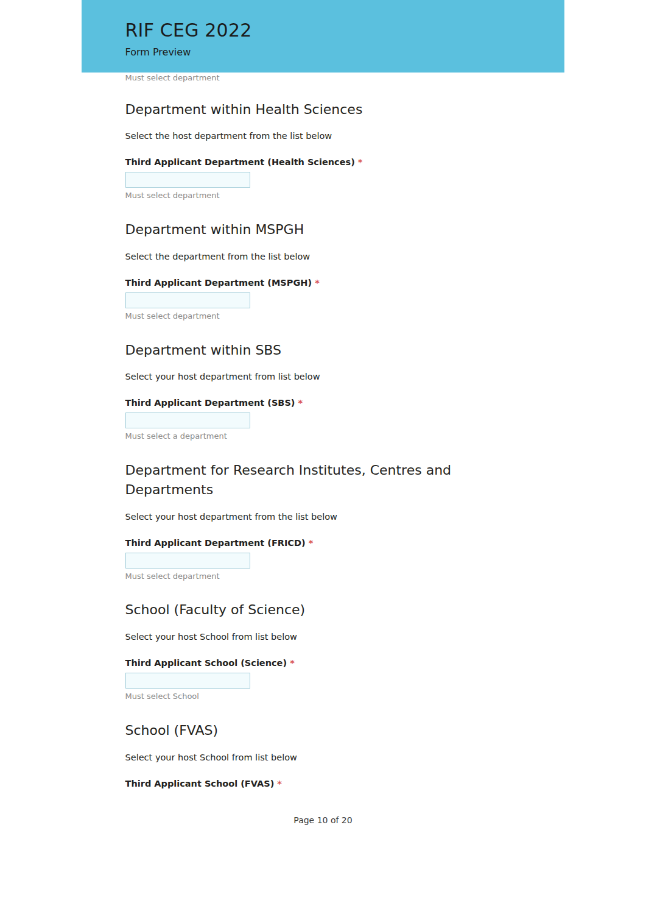RIF CEG 2022
Form Preview
Must select department
Department within Health Sciences
Select the host department from the list below
Third Applicant Department (Health Sciences) *
Must select department
Department within MSPGH
Select the department from the list below
Third Applicant Department (MSPGH) *
Must select department
Department within SBS
Select your host department from list below
Third Applicant Department (SBS) *
Must select a department
Department for Research Institutes, Centres and Departments
Select your host department from the list below
Third Applicant Department (FRICD) *
Must select department
School (Faculty of Science)
Select your host School from list below
Third Applicant School (Science) *
Must select School
School (FVAS)
Select your host School from list below
Third Applicant School (FVAS) *
Page 10 of 20